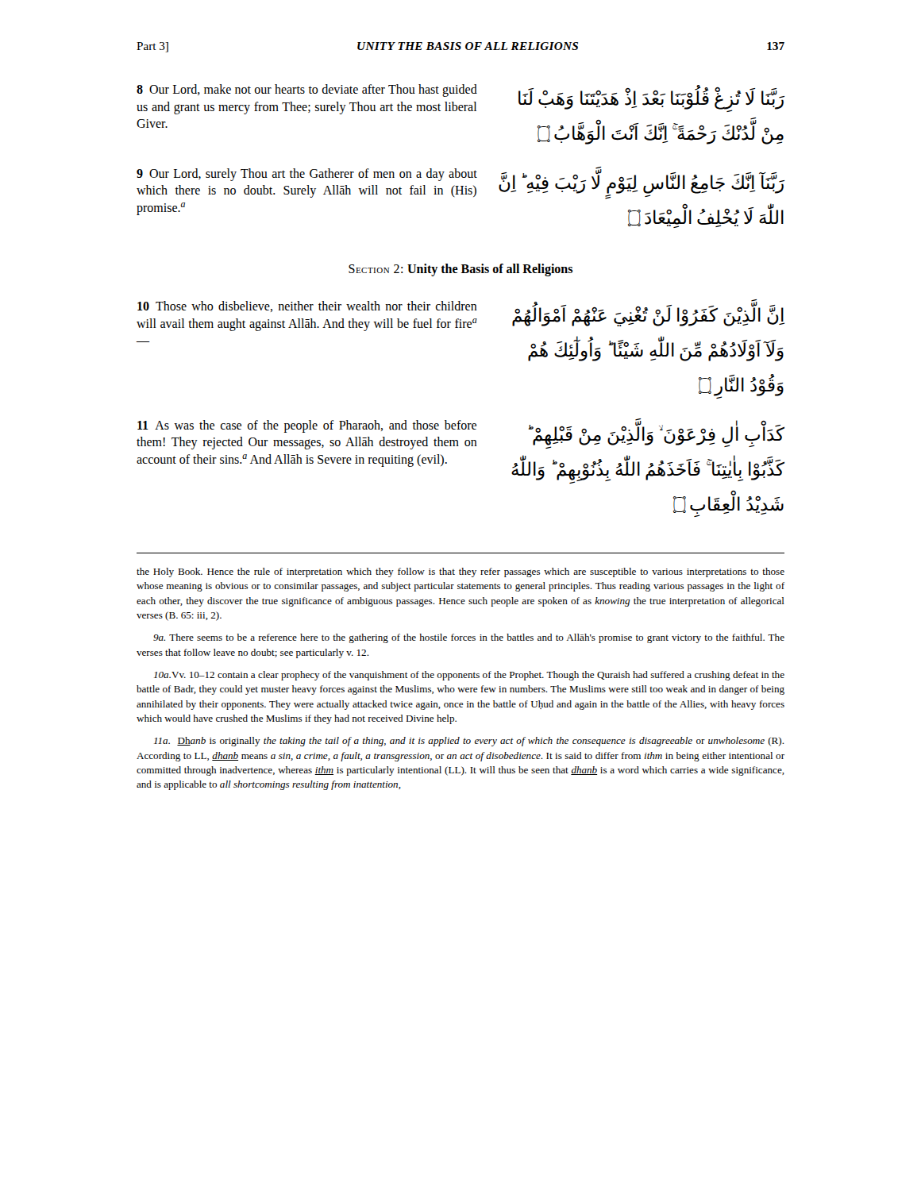Part 3] Unity the Basis of all Religions 137
8 Our Lord, make not our hearts to deviate after Thou hast guided us and grant us mercy from Thee; surely Thou art the most liberal Giver.
رَبَّنَا لَا تُزِغْ قُلُوْبَنَا بَعْدَ اِذْ هَدَيْتَنَا وَهَبْ لَنَا مِنْ لَّدُنْكَ رَحْمَةً ۚ اِنَّكَ اَنْتَ الْوَهَّابُ ۝
9 Our Lord, surely Thou art the Gatherer of men on a day about which there is no doubt. Surely Allāh will not fail in (His) promise.a
رَبَّنَآ اِنَّكَ جَامِعُ النَّاسِ لِيَوْمٍ لَّا رَيْبَ فِيْهِ ؕ اِنَّ اللّٰهَ لَا يُخْلِفُ الْمِيْعَادَ ۝
Section 2: Unity the Basis of all Religions
10 Those who disbelieve, neither their wealth nor their children will avail them aught against Allāh. And they will be fuel for firea—
اِنَّ الَّذِيْنَ كَفَرُوْا لَنْ تُغْنِيَ عَنْهُمْ اَمْوَالُهُمْ وَلَآ اَوْلَادُهُمْ مِّنَ اللّٰهِ شَيْئًا ؕ وَاُولٰٓئِكَ هُمْ وَقُوْدُ النَّارِ ۝
11 As was the case of the people of Pharaoh, and those before them! They rejected Our messages, so Allāh destroyed them on account of their sins.a And Allāh is Severe in requiting (evil).
كَدَاْبِ اٰلِ فِرْعَوْنَ ۙ وَالَّذِيْنَ مِنْ قَبْلِهِمْ ؕ كَذَّبُوْا بِاٰيٰتِنَا ۚ فَاَخَذَهُمُ اللّٰهُ بِذُنُوْبِهِمْ ؕ وَاللّٰهُ شَدِيْدُ الْعِقَابِ ۝
the Holy Book. Hence the rule of interpretation which they follow is that they refer passages which are susceptible to various interpretations to those whose meaning is obvious or to consimilar passages, and subject particular statements to general principles. Thus reading various passages in the light of each other, they discover the true significance of ambiguous passages. Hence such people are spoken of as knowing the true interpretation of allegorical verses (B. 65: iii, 2).
9a. There seems to be a reference here to the gathering of the hostile forces in the battles and to Allāh's promise to grant victory to the faithful. The verses that follow leave no doubt; see particularly v. 12.
10a. Vv. 10–12 contain a clear prophecy of the vanquishment of the opponents of the Prophet. Though the Quraish had suffered a crushing defeat in the battle of Badr, they could yet muster heavy forces against the Muslims, who were few in numbers. The Muslims were still too weak and in danger of being annihilated by their opponents. They were actually attacked twice again, once in the battle of Uḥud and again in the battle of the Allies, with heavy forces which would have crushed the Muslims if they had not received Divine help.
11a. Dh anb is originally the taking the tail of a thing, and it is applied to every act of which the consequence is disagreeable or unwholesome (R). According to LL, dhanb means a sin, a crime, a fault, a transgression, or an act of disobedience. It is said to differ from ithm in being either intentional or committed through inadvertence, whereas ithm is particularly intentional (LL). It will thus be seen that dhanb is a word which carries a wide significance, and is applicable to all shortcomings resulting from inattention,